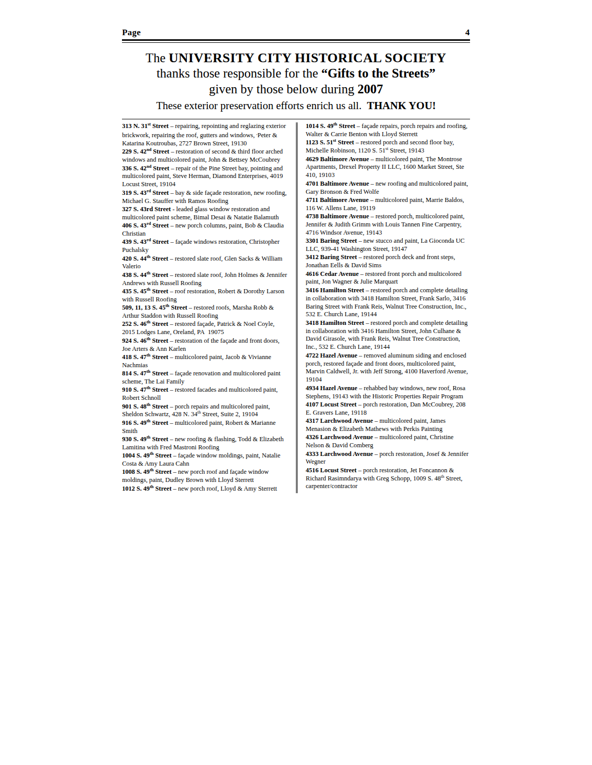Page
4
The UNIVERSITY CITY HISTORICAL SOCIETY
thanks those responsible for the “Gifts to the Streets”
given by those below during 2007
These exterior preservation efforts enrich us all. THANK YOU!
313 N. 31st Street – repairing, repointing and reglazing exterior brickwork, repairing the roof, gutters and windows, , Peter & Katarina Koutroubas, 2727 Brown Street, 19130
229 S. 42nd Street – restoration of second & third floor arched windows and multicolored paint, John & Bettsey McCoubrey
336 S. 42nd Street – repair of the Pine Street bay, pointing and multicolored paint, Steve Herman, Diamond Enterprises, 4019 Locust Street, 19104
319 S. 43rd Street – bay & side façade restoration, new roofing, Michael G. Stauffer with Ramos Roofing
327 S. 43rd Street - leaded glass window restoration and multicolored paint scheme, Bimal Desai & Natatie Balamuth
406 S. 43rd Street – new porch columns, paint, Bob & Claudia Christian
439 S. 43rd Street – façade windows restoration, Christopher Puchalsky
420 S. 44th Street – restored slate roof, Glen Sacks & William Valerio
438 S. 44th Street – restored slate roof, John Holmes & Jennifer Andrews with Russell Roofing
435 S. 45th Street – roof restoration, Robert & Dorothy Larson with Russell Roofing
509, 11, 13 S. 45th Street – restored roofs, Marsha Robb & Arthur Staddon with Russell Roofing
252 S. 46th Street – restored façade, Patrick & Noel Coyle, 2015 Lodges Lane, Oreland, PA 19075
924 S. 46th Street – restoration of the façade and front doors, Joe Arters & Ann Karlen
418 S. 47th Street – multicolored paint, Jacob & Vivianne Nachmias
814 S. 47th Street – façade renovation and multicolored paint scheme, The Lai Family
910 S. 47th Street – restored facades and multicolored paint, Robert Schnoll
901 S. 48th Street – porch repairs and multicolored paint, Sheldon Schwartz, 428 N. 34th Street, Suite 2, 19104
916 S. 49th Street – multicolored paint, Robert & Marianne Smith
930 S. 49th Street – new roofing & flashing, Todd & Elizabeth Lamitina with Fred Mastroni Roofing
1004 S. 49th Street – façade window moldings, paint, Natalie Costa & Amy Laura Cahn
1008 S. 49th Street – new porch roof and façade window moldings, paint, Dudley Brown with Lloyd Sterrett
1012 S. 49th Street – new porch roof, Lloyd & Amy Sterrett
1014 S. 49th Street – façade repairs, porch repairs and roofing, Walter & Carrie Benton with Lloyd Sterrett
1123 S. 51st Street – restored porch and second floor bay, Michelle Robinson, 1120 S. 51st Street, 19143
4629 Baltimore Avenue – multicolored paint, The Montrose Apartments, Drexel Property II LLC, 1600 Market Street, Ste 410, 19103
4701 Baltimore Avenue – new roofing and multicolored paint, Gary Bronson & Fred Wolfe
4711 Baltimore Avenue – multicolored paint, Marrie Baldos, 116 W. Allens Lane, 19119
4738 Baltimore Avenue – restored porch, multicolored paint, Jennifer & Judith Grimm with Louis Tannen Fine Carpentry, 4716 Windsor Avenue, 19143
3301 Baring Street – new stucco and paint, La Gioconda UC LLC, 939-41 Washington Street, 19147
3412 Baring Street – restored porch deck and front steps, Jonathan Eells & David Sims
4616 Cedar Avenue – restored front porch and multicolored paint, Jon Wagner & Julie Marquart
3416 Hamilton Street – restored porch and complete detailing in collaboration with 3418 Hamilton Street, Frank Sarlo, 3416 Baring Street with Frank Reis, Walnut Tree Construction, Inc., 532 E. Church Lane, 19144
3418 Hamilton Street – restored porch and complete detailing in collaboration with 3416 Hamilton Street, John Culhane & David Girasole, with Frank Reis, Walnut Tree Construction, Inc., 532 E. Church Lane, 19144
4722 Hazel Avenue – removed aluminum siding and enclosed porch, restored façade and front doors, multicolored paint, Marvin Caldwell, Jr. with Jeff Strong, 4100 Haverford Avenue, 19104
4934 Hazel Avenue – rehabbed bay windows, new roof, Rosa Stephens, 19143 with the Historic Properties Repair Program
4107 Locust Street – porch restoration, Dan McCoubrey, 208 E. Gravers Lane, 19118
4317 Larchwood Avenue – multicolored paint, James Menasion & Elizabeth Mathews with Perkis Painting
4326 Larchwood Avenue – multicolored paint, Christine Nelson & David Comberg
4333 Larchwood Avenue – porch restoration, Josef & Jennifer Wegner
4516 Locust Street – porch restoration, Jet Foncannon & Richard Rasimndarya with Greg Schopp, 1009 S. 48th Street, carpenter/contractor